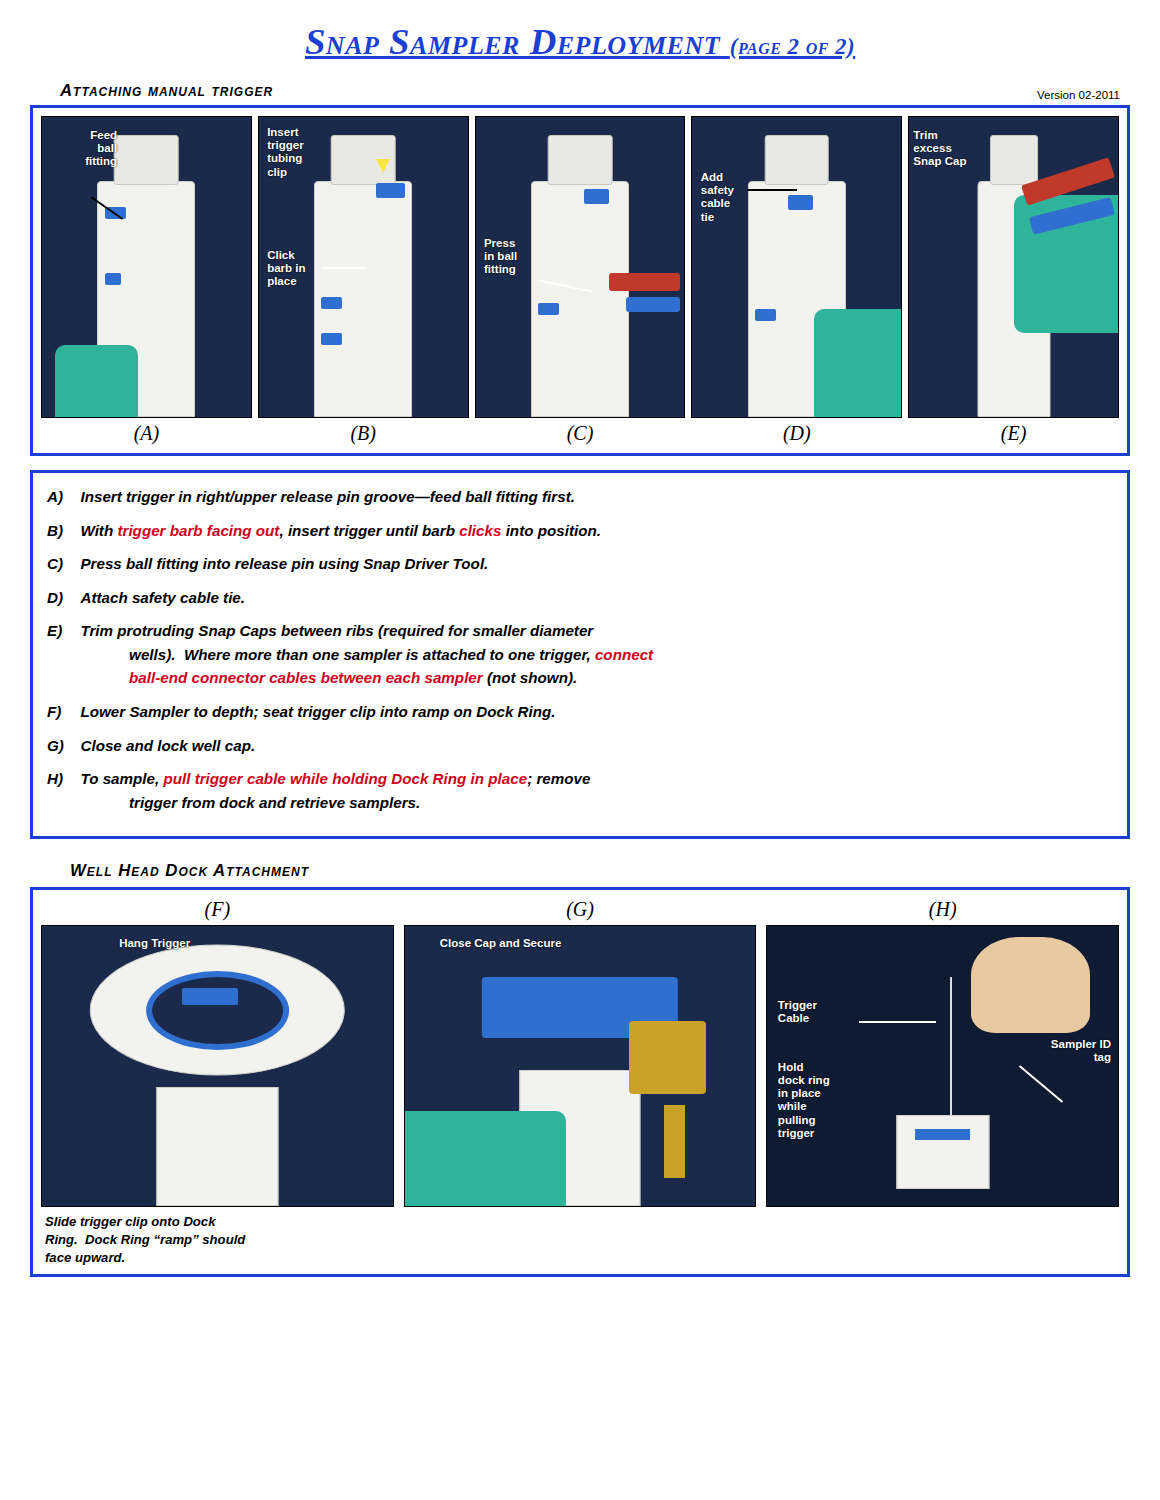Snap Sampler Deployment (page 2 of 2)
Attaching manual trigger
Version 02-2011
Feed
ball
fitting
(A)
Insert
trigger
tubing
clip
Click
barb in
place
(B)
Press
in ball
fitting
(C)
Add
safety
cable
tie
(D)
Trim
excess
Snap Cap
(E)
A) Insert trigger in right/upper release pin groove—feed ball fitting first.
B) With trigger barb facing out, insert trigger until barb clicks into position.
C) Press ball fitting into release pin using Snap Driver Tool.
D) Attach safety cable tie.
E) Trim protruding Snap Caps between ribs (required for smaller diameter wells). Where more than one sampler is attached to one trigger, connect ball-end connector cables between each sampler (not shown).
F) Lower Sampler to depth; seat trigger clip into ramp on Dock Ring.
G) Close and lock well cap.
H) To sample, pull trigger cable while holding Dock Ring in place; remove trigger from dock and retrieve samplers.
Well Head Dock Attachment
(F)
Hang Trigger
Slide trigger clip onto Dock
Ring. Dock Ring “ramp” should
face upward.
(G)
Close Cap and Secure
(H)
Trigger
Cable
Sampler ID
tag
Hold
dock ring
in place
while
pulling
trigger